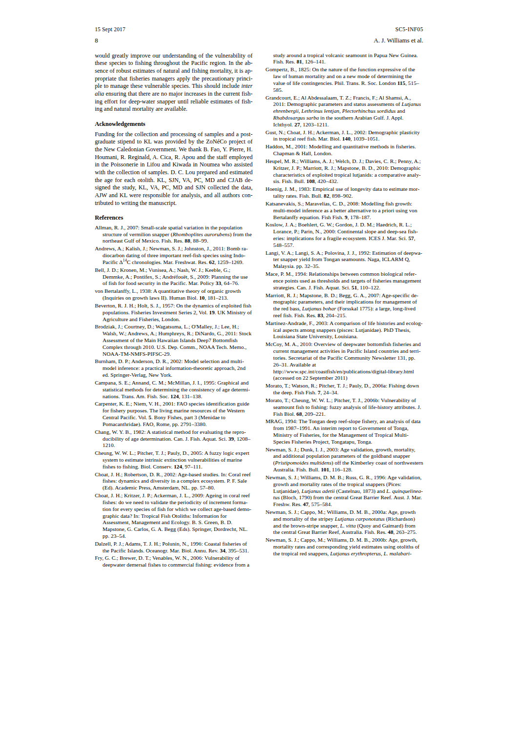15 Sept 2017
SC5-INF05
8
A. J. Williams et al.
would greatly improve our understanding of the vulnerability of these species to fishing throughout the Pacific region. In the absence of robust estimates of natural and fishing mortality, it is appropriate that fisheries managers apply the precautionary principle to manage these vulnerable species. This should include inter alia ensuring that there are no major increases in the current fishing effort for deep-water snapper until reliable estimates of fishing and natural mortality are available.
Acknowledgements
Funding for the collection and processing of samples and a postgraduate stipend to KL was provided by the ZoNéCo project of the New Caledonian Government. We thank B. Fao, Y. Pierre, H. Houmani, R. Reginald, A. Cica, R. Apou and the staff employed in the Poissonerie in Lifou and Kiwada in Noumea who assisted with the collection of samples. D. C. Lou prepared and estimated the age for each otolith. KL, SJN, VA, PC, MD and CJAB designed the study, KL, VA, PC, MD and SJN collected the data, AJW and KL were responsible for analysis, and all authors contributed to writing the manuscript.
References
Allman, R. J., 2007: Small-scale spatial variation in the population structure of vermilion snapper (Rhomboplites aurorubens) from the northeast Gulf of Mexico. Fish. Res. 88, 88–99.
Andrews, A.; Kalish, J.; Newman, S. J.; Johnston, J., 2011: Bomb radiocarbon dating of three important reef-fish species using Indo-Pacific Δ14C chronologies. Mar. Freshwat. Res. 62, 1259–1269.
Bell, J. D.; Kronen, M.; Vunisea, A.; Nash, W. J.; Keeble, G.; Demmke, A.; Pontifex, S.; Andréfouët, S., 2009: Planning the use of fish for food security in the Pacific. Mar. Policy 33, 64–76.
von Bertalanffy, L., 1938: A quantitative theory of organic growth (Inquiries on growth laws II). Human Biol. 10, 181–213.
Beverton, R. J. H.; Holt, S. J., 1957: On the dynamics of exploited fish populations. Fisheries Investment Series 2, Vol. 19. UK Ministry of Agriculture and Fisheries, London.
Brodziak, J.; Courtney, D.; Wagatsuma, L.; O'Malley, J.; Lee, H.; Walsh, W.; Andrews, A.; Humphreys, R.; DiNardo, G., 2011: Stock Assessment of the Main Hawaiian Islands Deep7 Bottomfish Complex through 2010. U.S. Dep. Comm., NOAA Tech. Memo., NOAA-TM-NMFS-PIFSC-29.
Burnham, D. P.; Anderson, D. R., 2002: Model selection and multimodel inference: a practical information-theoretic approach, 2nd ed. Springer-Verlag, New York.
Campana, S. E.; Annand, C. M.; McMillan, J. I., 1995: Graphical and statistical methods for determining the consistency of age determinations. Trans. Am. Fish. Soc. 124, 131–138.
Carpenter, K. E.; Niem, V. H., 2001: FAO species identification guide for fishery purposes. The living marine resources of the Western Central Pacific. Vol. 5. Bony Fishes, part 3 (Menidae to Pomacanthridae). FAO, Rome, pp. 2791–3380.
Chang, W. Y. B., 1982: A statistical method for evaluating the reproducibility of age determination. Can. J. Fish. Aquat. Sci. 39, 1208–1210.
Cheung, W. W. L.; Pitcher, T. J.; Pauly, D., 2005: A fuzzy logic expert system to estimate intrinsic extinction vulnerabilities of marine fishes to fishing. Biol. Conserv. 124, 97–111.
Choat, J. H.; Robertson, D. R., 2002: Age-based studies. In: Coral reef fishes: dynamics and diversity in a complex ecosystem. P. F. Sale (Ed). Academic Press, Amsterdam, NL. pp. 57–80.
Choat, J. H.; Kritzer, J. P.; Ackerman, J. L., 2009: Ageing in coral reef fishes: do we need to validate the periodicity of increment formation for every species of fish for which we collect age-based demographic data? In: Tropical Fish Otoliths: Information for Assessment, Management and Ecology. B. S. Green, B. D. Mapstone, G. Carlos, G. A. Begg (Eds). Springer, Dordrecht, NL. pp. 23–54.
Dalzell, P. J.; Adams, T. J. H.; Polunin, N., 1996: Coastal fisheries of the Pacific Islands. Oceanogr. Mar. Biol. Annu. Rev. 34, 395–531.
Fry, G. C.; Brewer, D. T.; Venables, W. N., 2006: Vulnerability of deepwater demersal fishes to commercial fishing: evidence from a study around a tropical volcanic seamount in Papua New Guinea. Fish. Res. 81, 126–141.
Gompertz, B., 1825: On the nature of the function expressive of the law of human mortality and on a new mode of determining the value of life contingencies. Phil. Trans. R. Soc. London 115, 515–585.
Grandcourt, E.; Al Abdessalaam, T. Z.; Francis, F.; Al Shamsi, A., 2011: Demographic parameters and status assessments of Lutjanus ehrenbergii, Lethrinus lentjan, Plectorhinchus sordidus and Rhabdosargus sarba in the southern Arabian Gulf. J. Appl. Ichthyol. 27, 1203–1211.
Gust, N.; Choat, J. H.; Ackerman, J. L., 2002: Demographic plasticity in tropical reef fish. Mar. Biol. 140, 1039–1051.
Haddon, M., 2001: Modelling and quantitative methods in fisheries. Chapman & Hall, London.
Heupel, M. R.; Williams, A. J.; Welch, D. J.; Davies, C. R.; Penny, A.; Kritzer, J. P.; Marriott, R. J.; Mapstone, B. D., 2010: Demographic characteristics of exploited tropical lutjanids: a comparative analysis. Fish. Bull. 108, 420–432.
Hoenig, J. M., 1983: Empirical use of longevity data to estimate mortality rates. Fish. Bull. 82, 898–902.
Katsanevakis, S.; Maravelias, C. D., 2008: Modelling fish growth: multi-model inference as a better alternative to a priori using von Bertalanffy equation. Fish Fish. 9, 178–187.
Koslow, J. A.; Boehlert, G. W.; Gordon, J. D. M.; Haedrich, R. L.; Lorance, P.; Parin, N., 2000: Continental slope and deep-sea fisheries: implications for a fragile ecosystem. ICES J. Mar. Sci. 57, 548–557.
Langi, V. A.; Langi, S. A.; Polovina, J. J., 1992: Estimation of deepwater snapper yield from Tongan seamounts. Naga, ICLARM Q, Malaysia. pp. 32–35.
Mace, P. M., 1994: Relationships between common biological reference points used as thresholds and targets of fisheries management strategies. Can. J. Fish. Aquat. Sci. 51, 110–122.
Marriott, R. J.; Mapstone, B. D.; Begg, G. A., 2007: Age-specific demographic parameters, and their implications for management of the red bass, Lutjanus bohar (Forsskal 1775): a large, long-lived reef fish. Fish. Res. 83, 204–215.
Martinez-Andrade, F., 2003: A comparison of life histories and ecological aspects among snappers (pisces: Lutjanidae). PhD Thesis, Louisiana State University, Louisiana.
McCoy, M. A., 2010: Overview of deepwater bottomfish fisheries and current management activities in Pacific Island countries and territories. Secretariat of the Pacific Community Newsletter 131, pp. 26–31. Available at http://www.spc.int/coastfish/en/publications/digital-library.html (accessed on 22 September 2011)
Morato, T.; Watson, R.; Pitcher, T. J.; Pauly, D., 2006a: Fishing down the deep. Fish Fish. 7, 24–34.
Morato, T.; Cheung, W. W. L.; Pitcher, T. J., 2006b: Vulnerability of seamount fish to fishing: fuzzy analysis of life-history attributes. J. Fish Biol. 68, 209–221.
MRAG, 1994: The Tongan deep reef-slope fishery, an analysis of data from 1987–1991. An interim report to Government of Tonga, Ministry of Fisheries, for the Management of Tropical Multi-Species Fisheries Project, Tongatapu, Tonga.
Newman, S. J.; Dunk, I. J., 2003: Age validation, growth, mortality, and additional population parameters of the goldband snapper (Pristipomoides multidens) off the Kimberley coast of northwestern Australia. Fish. Bull. 101, 116–128.
Newman, S. J.; Williams, D. M. B.; Russ, G. R., 1996: Age validation, growth and mortality rates of the tropical snappers (Pices: Lutjanidae), Lutjanus adetii (Castelnau, 1873) and L. quinquelineatus (Bloch, 1790) from the central Great Barrier Reef. Aust. J. Mar. Freshw. Res. 47, 575–584.
Newman, S. J.; Cappo, M.; Williams, D. M. B., 2000a: Age, growth and mortality of the stripey Lutjanus carponotatus (Richardson) and the brown-stripe snapper, L. vitta (Quoy and Gaimard) from the central Great Barrier Reef, Australia. Fish. Res. 48, 263–275.
Newman, S. J.; Cappo, M.; Williams, D. M. B., 2000b: Age, growth, mortality rates and corresponding yield estimates using otoliths of the tropical red snappers, Lutjanus erythropterus, L. malabari-